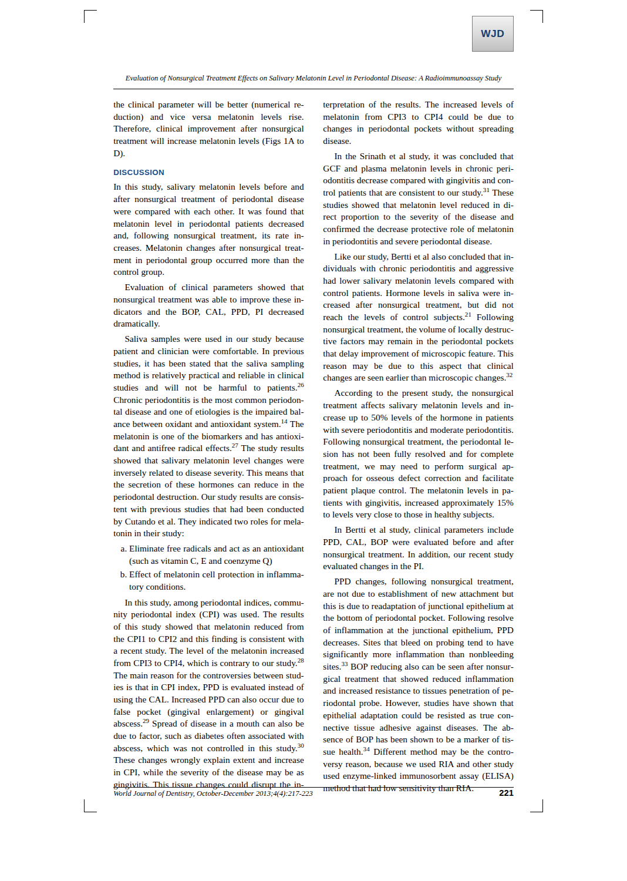WJD
Evaluation of Nonsurgical Treatment Effects on Salivary Melatonin Level in Periodontal Disease: A Radioimmunoassay Study
the clinical parameter will be better (numerical reduction) and vice versa melatonin levels rise. Therefore, clinical improvement after nonsurgical treatment will increase melatonin levels (Figs 1A to D).
Discussion
In this study, salivary melatonin levels before and after nonsurgical treatment of periodontal disease were compared with each other. It was found that melatonin level in periodontal patients decreased and, following nonsurgical treatment, its rate increases. Melatonin changes after nonsurgical treatment in periodontal group occurred more than the control group.
Evaluation of clinical parameters showed that nonsurgical treatment was able to improve these indicators and the BOP, CAL, PPD, PI decreased dramatically.
Saliva samples were used in our study because patient and clinician were comfortable. In previous studies, it has been stated that the saliva sampling method is relatively practical and reliable in clinical studies and will not be harmful to patients.26 Chronic periodontitis is the most common periodontal disease and one of etiologies is the impaired balance between oxidant and antioxidant system.14 The melatonin is one of the biomarkers and has antioxidant and antifree radical effects.27 The study results showed that salivary melatonin level changes were inversely related to disease severity. This means that the secretion of these hormones can reduce in the periodontal destruction. Our study results are consistent with previous studies that had been conducted by Cutando et al. They indicated two roles for melatonin in their study:
Eliminate free radicals and act as an antioxidant (such as vitamin C, E and coenzyme Q)
Effect of melatonin cell protection in inflammatory conditions.
In this study, among periodontal indices, community periodontal index (CPI) was used. The results of this study showed that melatonin reduced from the CPI1 to CPI2 and this finding is consistent with a recent study. The level of the melatonin increased from CPI3 to CPI4, which is contrary to our study.28 The main reason for the controversies between studies is that in CPI index, PPD is evaluated instead of using the CAL. Increased PPD can also occur due to false pocket (gingival enlargement) or gingival abscess.29 Spread of disease in a mouth can also be due to factor, such as diabetes often associated with abscess, which was not controlled in this study.30 These changes wrongly explain extent and increase in CPI, while the severity of the disease may be as gingivitis. This tissue changes could disrupt the interpretation of the results. The increased levels of melatonin from CPI3 to CPI4 could be due to changes in periodontal pockets without spreading disease.
In the Srinath et al study, it was concluded that GCF and plasma melatonin levels in chronic periodontitis decrease compared with gingivitis and control patients that are consistent to our study.31 These studies showed that melatonin level reduced in direct proportion to the severity of the disease and confirmed the decrease protective role of melatonin in periodontitis and severe periodontal disease.
Like our study, Bertti et al also concluded that individuals with chronic periodontitis and aggressive had lower salivary melatonin levels compared with control patients. Hormone levels in saliva were increased after nonsurgical treatment, but did not reach the levels of control subjects.21 Following nonsurgical treatment, the volume of locally destructive factors may remain in the periodontal pockets that delay improvement of microscopic feature. This reason may be due to this aspect that clinical changes are seen earlier than microscopic changes.32
According to the present study, the nonsurgical treatment affects salivary melatonin levels and increase up to 50% levels of the hormone in patients with severe periodontitis and moderate periodontitis. Following nonsurgical treatment, the periodontal lesion has not been fully resolved and for complete treatment, we may need to perform surgical approach for osseous defect correction and facilitate patient plaque control. The melatonin levels in patients with gingivitis, increased approximately 15% to levels very close to those in healthy subjects.
In Bertti et al study, clinical parameters include PPD, CAL, BOP were evaluated before and after nonsurgical treatment. In addition, our recent study evaluated changes in the PI.
PPD changes, following nonsurgical treatment, are not due to establishment of new attachment but this is due to readaptation of junctional epithelium at the bottom of periodontal pocket. Following resolve of inflammation at the junctional epithelium, PPD decreases. Sites that bleed on probing tend to have significantly more inflammation than nonbleeding sites.33 BOP reducing also can be seen after nonsurgical treatment that showed reduced inflammation and increased resistance to tissues penetration of periodontal probe. However, studies have shown that epithelial adaptation could be resisted as true connective tissue adhesive against diseases. The absence of BOP has been shown to be a marker of tissue health.34 Different method may be the controversy reason, because we used RIA and other study used enzyme-linked immunosorbent assay (ELISA) method that had low sensitivity than RIA.
World Journal of Dentistry, October-December 2013;4(4):217-223
221